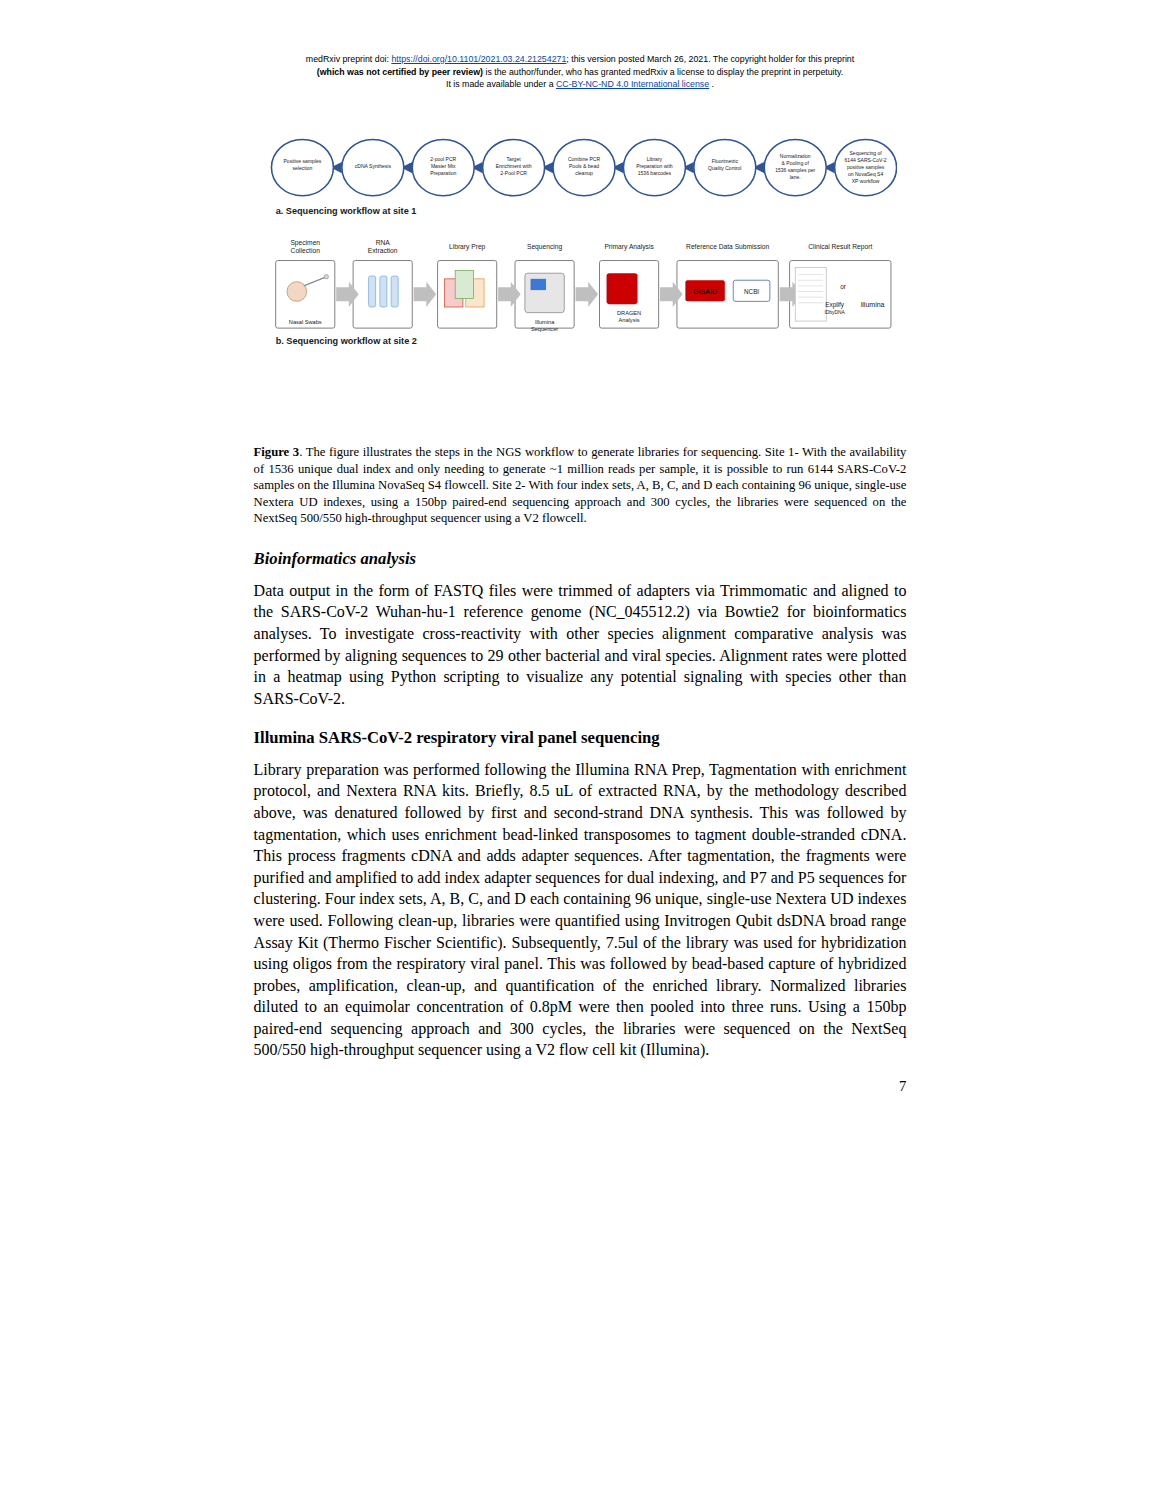medRxiv preprint doi: https://doi.org/10.1101/2021.03.24.21254271; this version posted March 26, 2021. The copyright holder for this preprint
(which was not certified by peer review) is the author/funder, who has granted medRxiv a license to display the preprint in perpetuity.
It is made available under a CC-BY-NC-ND 4.0 International license .
Positive samples selection cDNA Synthesis 2-pool PCR Master Mix Preparation Target Enrichment with 2-Pool PCR Combine PCR Pools & bead cleanup Library Preparation with 1536 barcodes Fluorimetric Quality Control Normalization & Pooling of 1536 samples per lane. Sequencing of 6144 SARS-CoV-2 positive samples on NovaSeq S4 XP workflow a. Sequencing workflow at site 1 Specimen Collection RNA Extraction Library Prep Sequencing Primary Analysis Reference Data Submission Clinical Result Report Nasal Swabs Illumina Sequencer DRAGEN Analysis GISAID NCBI or Explify IDbyDNA illumina b. Sequencing workflow at site 2
Figure 3. The figure illustrates the steps in the NGS workflow to generate libraries for sequencing. Site 1- With the availability of 1536 unique dual index and only needing to generate ~1 million reads per sample, it is possible to run 6144 SARS-CoV-2 samples on the Illumina NovaSeq S4 flowcell. Site 2- With four index sets, A, B, C, and D each containing 96 unique, single-use Nextera UD indexes, using a 150bp paired-end sequencing approach and 300 cycles, the libraries were sequenced on the NextSeq 500/550 high-throughput sequencer using a V2 flowcell.
Bioinformatics analysis
Data output in the form of FASTQ files were trimmed of adapters via Trimmomatic and aligned to the SARS-CoV-2 Wuhan-hu-1 reference genome (NC_045512.2) via Bowtie2 for bioinformatics analyses. To investigate cross-reactivity with other species alignment comparative analysis was performed by aligning sequences to 29 other bacterial and viral species. Alignment rates were plotted in a heatmap using Python scripting to visualize any potential signaling with species other than SARS-CoV-2.
Illumina SARS-CoV-2 respiratory viral panel sequencing
Library preparation was performed following the Illumina RNA Prep, Tagmentation with enrichment protocol, and Nextera RNA kits. Briefly, 8.5 uL of extracted RNA, by the methodology described above, was denatured followed by first and second-strand DNA synthesis. This was followed by tagmentation, which uses enrichment bead-linked transposomes to tagment double-stranded cDNA. This process fragments cDNA and adds adapter sequences. After tagmentation, the fragments were purified and amplified to add index adapter sequences for dual indexing, and P7 and P5 sequences for clustering. Four index sets, A, B, C, and D each containing 96 unique, single-use Nextera UD indexes were used. Following clean-up, libraries were quantified using Invitrogen Qubit dsDNA broad range Assay Kit (Thermo Fischer Scientific). Subsequently, 7.5ul of the library was used for hybridization using oligos from the respiratory viral panel. This was followed by bead-based capture of hybridized probes, amplification, clean-up, and quantification of the enriched library. Normalized libraries diluted to an equimolar concentration of 0.8pM were then pooled into three runs. Using a 150bp paired-end sequencing approach and 300 cycles, the libraries were sequenced on the NextSeq 500/550 high-throughput sequencer using a V2 flow cell kit (Illumina).
7